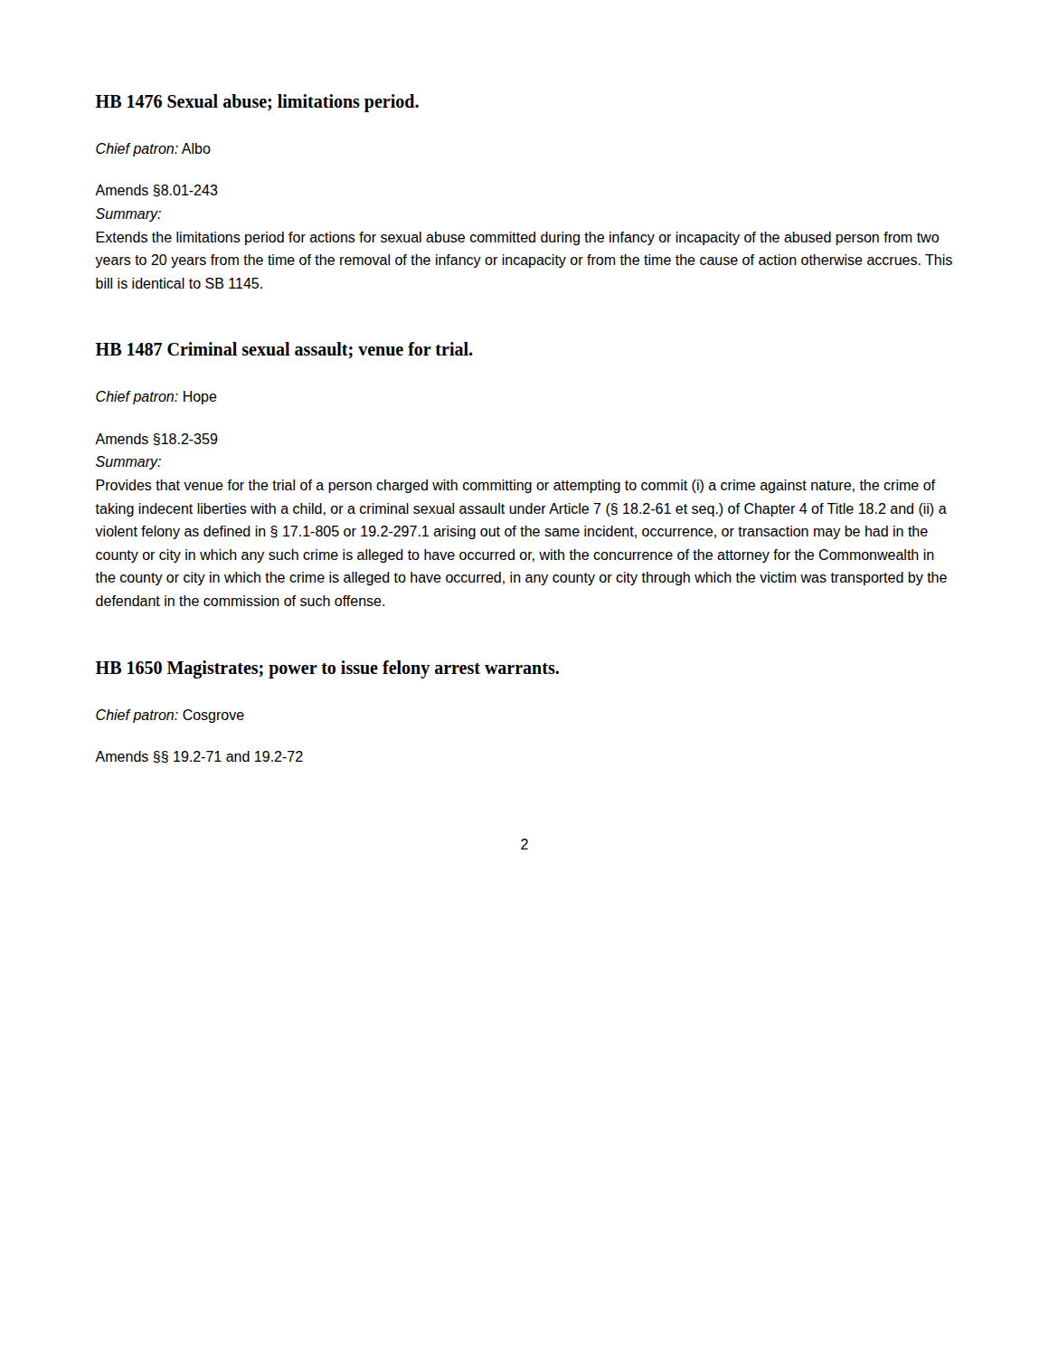HB 1476 Sexual abuse; limitations period.
Chief patron: Albo
Amends §8.01-243
Summary: Extends the limitations period for actions for sexual abuse committed during the infancy or incapacity of the abused person from two years to 20 years from the time of the removal of the infancy or incapacity or from the time the cause of action otherwise accrues. This bill is identical to SB 1145.
HB 1487 Criminal sexual assault; venue for trial.
Chief patron: Hope
Amends §18.2-359
Summary: Provides that venue for the trial of a person charged with committing or attempting to commit (i) a crime against nature, the crime of taking indecent liberties with a child, or a criminal sexual assault under Article 7 (§ 18.2-61 et seq.) of Chapter 4 of Title 18.2 and (ii) a violent felony as defined in § 17.1-805 or 19.2-297.1 arising out of the same incident, occurrence, or transaction may be had in the county or city in which any such crime is alleged to have occurred or, with the concurrence of the attorney for the Commonwealth in the county or city in which the crime is alleged to have occurred, in any county or city through which the victim was transported by the defendant in the commission of such offense.
HB 1650 Magistrates; power to issue felony arrest warrants.
Chief patron: Cosgrove
Amends §§ 19.2-71 and 19.2-72
2